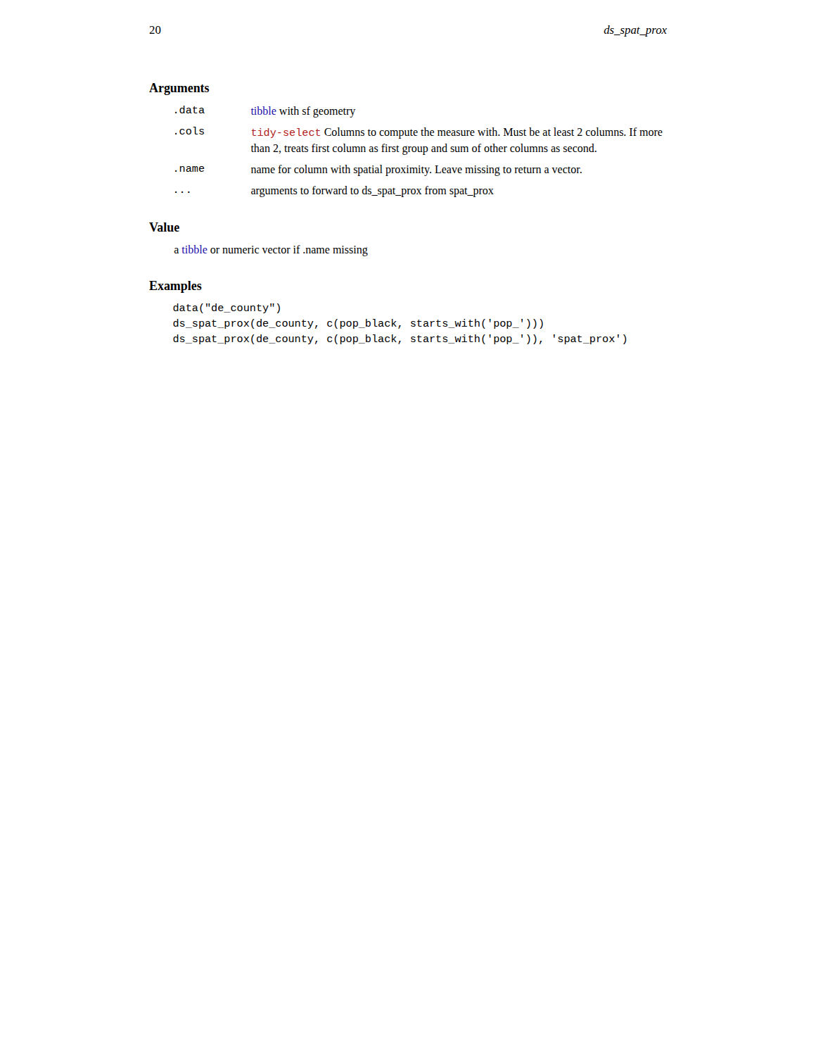20 ds_spat_prox
Arguments
.data
tibble with sf geometry
.cols
tidy-select Columns to compute the measure with. Must be at least 2 columns. If more than 2, treats first column as first group and sum of other columns as second.
.name
name for column with spatial proximity. Leave missing to return a vector.
...
arguments to forward to ds_spat_prox from spat_prox
Value
a tibble or numeric vector if .name missing
Examples
data("de_county")
ds_spat_prox(de_county, c(pop_black, starts_with('pop_')))
ds_spat_prox(de_county, c(pop_black, starts_with('pop_')), 'spat_prox')